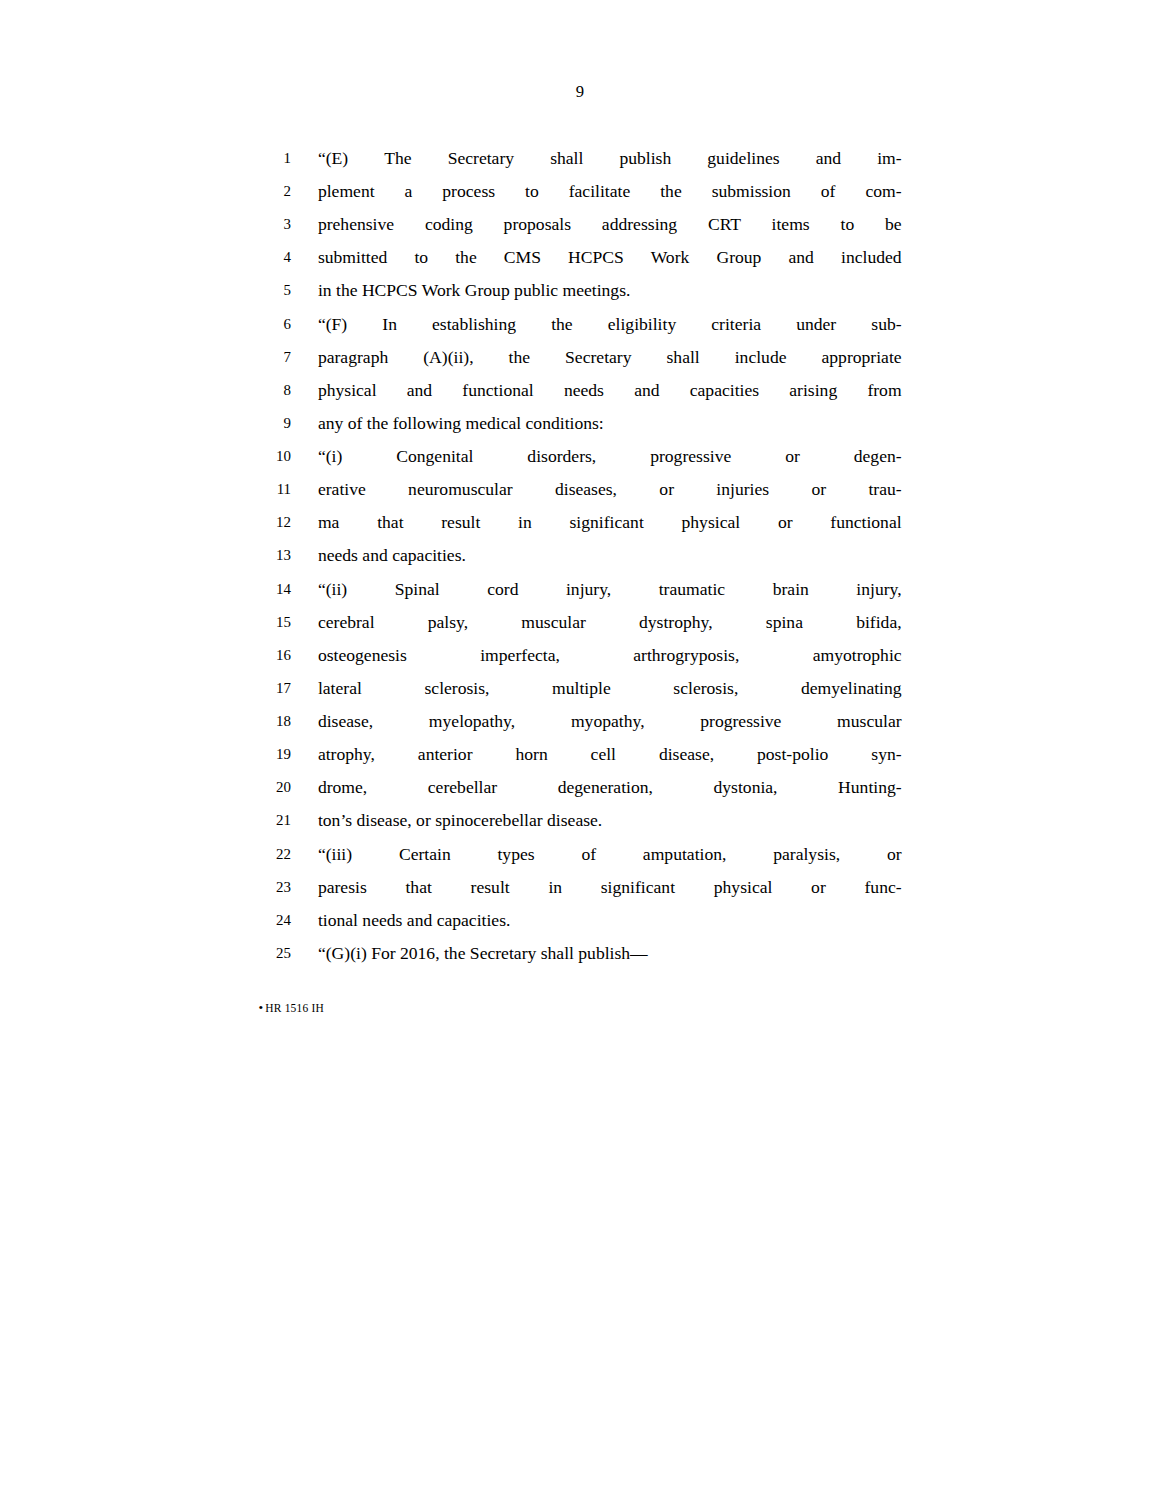9
“(E) The Secretary shall publish guidelines and im-
plement a process to facilitate the submission of com-
prehensive coding proposals addressing CRT items to be
submitted to the CMS HCPCS Work Group and included
in the HCPCS Work Group public meetings.
“(F) In establishing the eligibility criteria under sub-
paragraph (A)(ii), the Secretary shall include appropriate
physical and functional needs and capacities arising from
any of the following medical conditions:
“(i) Congenital disorders, progressive or degen-
erative neuromuscular diseases, or injuries or trau-
ma that result in significant physical or functional
needs and capacities.
“(ii) Spinal cord injury, traumatic brain injury,
cerebral palsy, muscular dystrophy, spina bifida,
osteogenesis imperfecta, arthrogryposis, amyotrophic
lateral sclerosis, multiple sclerosis, demyelinating
disease, myelopathy, myopathy, progressive muscular
atrophy, anterior horn cell disease, post-polio syn-
drome, cerebellar degeneration, dystonia, Hunting-
ton’s disease, or spinocerebellar disease.
“(iii) Certain types of amputation, paralysis, or
paresis that result in significant physical or func-
tional needs and capacities.
“(G)(i) For 2016, the Secretary shall publish—
•HR 1516 IH